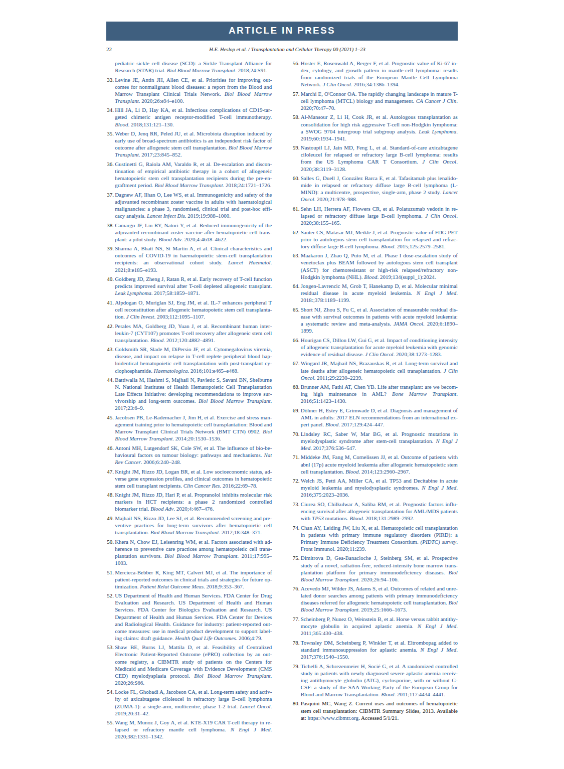ARTICLE IN PRESS
22 H.E. Heslop et al. / Transplantation and Cellular Therapy 00 (2021) 1–23
pediatric sickle cell disease (SCD): a Sickle Transplant Alliance for Research (STAR) trial. Biol Blood Marrow Transplant. 2018;24:S91.
33. Levine JE, Antin JH, Allen CE, et al. Priorities for improving outcomes for nonmalignant blood diseases: a report from the Blood and Marrow Transplant Clinical Trials Network. Biol Blood Marrow Transplant. 2020;26:e94–e100.
34. Hill JA, Li D, Hay KA, et al. Infectious complications of CD19-targeted chimeric antigen receptor-modified T-cell immunotherapy. Blood. 2018;131:121–130.
35. Weber D, Jenq RR, Peled JU, et al. Microbiota disruption induced by early use of broad-spectrum antibiotics is an independent risk factor of outcome after allogeneic stem cell transplantation. Biol Blood Marrow Transplant. 2017;23:845–852.
36. Gustinetti G, Raiola AM, Varaldo R, et al. De-escalation and discontinuation of empirical antibiotic therapy in a cohort of allogeneic hematopoietic stem cell transplantation recipients during the pre-engraftment period. Biol Blood Marrow Transplant. 2018;24:1721–1726.
37. Dagnew AF, Ilhan O, Lee WS, et al. Immunogenicity and safety of the adjuvanted recombinant zoster vaccine in adults with haematological malignancies: a phase 3, randomised, clinical trial and post-hoc efficacy analysis. Lancet Infect Dis. 2019;19:988–1000.
38. Camargo JF, Lin RY, Natori Y, et al. Reduced immunogenicity of the adjuvanted recombinant zoster vaccine after hematopoietic cell transplant: a pilot study. Blood Adv. 2020;4:4618–4622.
39. Sharma A, Bhatt NS, St Martin A, et al. Clinical characteristics and outcomes of COVID-19 in haematopoietic stem-cell transplantation recipients: an observational cohort study. Lancet Haematol. 2021;8:e185–e193.
40. Goldberg JD, Zheng J, Ratan R, et al. Early recovery of T-cell function predicts improved survival after T-cell depleted allogeneic transplant. Leuk Lymphoma. 2017;58:1859–1871.
41. Alpdogan O, Muriglan SJ, Eng JM, et al. IL-7 enhances peripheral T cell reconstitution after allogeneic hematopoietic stem cell transplantation. J Clin Invest. 2003;112:1095–1107.
42. Perales MA, Goldberg JD, Yuan J, et al. Recombinant human interleukin-7 (CYT107) promotes T-cell recovery after allogeneic stem cell transplantation. Blood. 2012;120:4882–4891.
43. Goldsmith SR, Slade M, DiPersio JF, et al. Cytomegalovirus viremia, disease, and impact on relapse in T-cell replete peripheral blood haploidentical hematopoietic cell transplantation with post-transplant cyclophosphamide. Haematologica. 2016;101:e465–e468.
44. Battiwalla M, Hashmi S, Majhail N, Pavletic S, Savani BN, Shelburne N. National Institutes of Health Hematopoietic Cell Transplantation Late Effects Initiative: developing recommendations to improve survivorship and long-term outcomes. Biol Blood Marrow Transplant. 2017;23:6–9.
45. Jacobsen PB, Le-Rademacher J, Jim H, et al. Exercise and stress management training prior to hematopoietic cell transplantation: Blood and Marrow Transplant Clinical Trials Network (BMT CTN) 0902. Biol Blood Marrow Transplant. 2014;20:1530–1536.
46. Antoni MH, Lutgendorf SK, Cole SW, et al. The influence of bio-behavioural factors on tumour biology: pathways and mechanisms. Nat Rev Cancer. 2006;6:240–248.
47. Knight JM, Rizzo JD, Logan BR, et al. Low socioeconomic status, adverse gene expression profiles, and clinical outcomes in hematopoietic stem cell transplant recipients. Clin Cancer Res. 2016;22:69–78.
48. Knight JM, Rizzo JD, Hari P, et al. Propranolol inhibits molecular risk markers in HCT recipients: a phase 2 randomized controlled biomarker trial. Blood Adv. 2020;4:467–476.
49. Majhail NS, Rizzo JD, Lee SJ, et al. Recommended screening and preventive practices for long-term survivors after hematopoietic cell transplantation. Biol Blood Marrow Transplant. 2012;18:348–371.
50. Khera N, Chow EJ, Leisenring WM, et al. Factors associated with adherence to preventive care practices among hematopoietic cell transplantation survivors. Biol Blood Marrow Transplant. 2011;17:995–1003.
51. Mercieca-Bebber R, King MT, Calvert MJ, et al. The importance of patient-reported outcomes in clinical trials and strategies for future optimization. Patient Relat Outcome Meas. 2018;9:353–367.
52. US Department of Health and Human Services. FDA Center for Drug Evaluation and Research. US Department of Health and Human Services. FDA Center for Biologics Evaluation and Research. US Department of Health and Human Services. FDA Center for Devices and Radiological Health. Guidance for industry: patient-reported outcome measures: use in medical product development to support labeling claims: draft guidance. Health Qual Life Outcomes. 2006;4:79.
53. Shaw BE, Burns LJ, Mattila D, et al. Feasibility of Centralized Electronic Patient-Reported Outcome (ePRO) collection by an outcome registry, a CIBMTR study of patients on the Centers for Medicaid and Medicare Coverage with Evidence Development (CMS CED) myelodysplasia protocol. Biol Blood Marrow Transplant. 2020;26:S66.
54. Locke FL, Ghobadi A, Jacobson CA, et al. Long-term safety and activity of axicabtagene ciloleucel in refractory large B-cell lymphoma (ZUMA-1): a single-arm, multicentre, phase 1-2 trial. Lancet Oncol. 2019;20:31–42.
55. Wang M, Munoz J, Goy A, et al. KTE-X19 CAR T-cell therapy in relapsed or refractory mantle cell lymphoma. N Engl J Med. 2020;382:1331–1342.
56. Hoster E, Rosenwald A, Berger F, et al. Prognostic value of Ki-67 index, cytology, and growth pattern in mantle-cell lymphoma: results from randomized trials of the European Mantle Cell Lymphoma Network. J Clin Oncol. 2016;34:1386–1394.
57. Marchi E, O'Connor OA. The rapidly changing landscape in mature T-cell lymphoma (MTCL) biology and management. CA Cancer J Clin. 2020;70:47–70.
58. Al-Mansour Z, Li H, Cook JR, et al. Autologous transplantation as consolidation for high risk aggressive T-cell non-Hodgkin lymphoma: a SWOG 9704 intergroup trial subgroup analysis. Leuk Lymphoma. 2019;60:1934–1941.
59. Nastoupil LJ, Jain MD, Feng L, et al. Standard-of-care axicabtagene ciloleucel for relapsed or refractory large B-cell lymphoma: results from the US Lymphoma CAR T Consortium. J Clin Oncol. 2020;38:3119–3128.
60. Salles G, Duell J, González Barca E, et al. Tafasitamab plus lenalidomide in relapsed or refractory diffuse large B-cell lymphoma (L-MIND): a multicentre, prospective, single-arm, phase 2 study. Lancet Oncol. 2020;21:978–988.
61. Sehn LH, Herrera AF, Flowers CR, et al. Polatuzumab vedotin in relapsed or refractory diffuse large B-cell lymphoma. J Clin Oncol. 2020;38:155–165.
62. Sauter CS, Matasar MJ, Meikle J, et al. Prognostic value of FDG-PET prior to autologous stem cell transplantation for relapsed and refractory diffuse large B-cell lymphoma. Blood. 2015;125:2579–2581.
63. Maakaron J, Zhao Q, Puto M, et al. Phase I dose-escalation study of venetoclax plus BEAM followed by autologous stem cell transplant (ASCT) for chemoresistant or high-risk relapsed/refractory non-Hodgkin lymphoma (NHL). Blood. 2019;134(suppl_1):2024.
64. Jongen-Lavrencic M, Grob T, Hanekamp D, et al. Molecular minimal residual disease in acute myeloid leukemia. N Engl J Med. 2018:;378:1189–1199.
65. Short NJ, Zhou S, Fu C, et al. Association of measurable residual disease with survival outcomes in patients with acute myeloid leukemia: a systematic review and meta-analysis. JAMA Oncol. 2020;6:1890–1899.
66. Hourigan CS, Dillon LW, Gui G, et al. Impact of conditioning intensity of allogeneic transplantation for acute myeloid leukemia with genomic evidence of residual disease. J Clin Oncol. 2020;38:1273–1283.
67. Wingard JR, Majhail NS, Brazauskas R, et al. Long-term survival and late deaths after allogeneic hematopoietic cell transplantation. J Clin Oncol. 2011;29:2230–2239.
68. Brunner AM, Fathi AT, Chen YB. Life after transplant: are we becoming high maintenance in AML? Bone Marrow Transplant. 2016;51:1423–1430.
69. Döhner H, Estey E, Grimwade D, et al. Diagnosis and management of AML in adults: 2017 ELN recommendations from an international expert panel. Blood. 2017;129:424–447.
70. Lindsley RC, Saber W, Mar BG, et al. Prognostic mutations in myelodysplastic syndrome after stem-cell transplantation. N Engl J Med. 2017;376:536–547.
71. Middeke JM, Fang M, Cornelissen JJ, et al. Outcome of patients with abnl (17p) acute myeloid leukemia after allogeneic hematopoietic stem cell transplantation. Blood. 2014;123:2960–2967.
72. Welch JS, Petti AA, Miller CA, et al. TP53 and Decitabine in acute myeloid leukemia and myelodysplastic syndromes. N Engl J Med. 2016;375:2023–2036.
73. Ciurea SO, Chilkulwar A, Saliba RM, et al. Prognostic factors influencing survival after allogeneic transplantation for AML/MDS patients with TP53 mutations. Blood. 2018;131:2989–2992.
74. Chan AY, Leiding JW, Liu X, et al. Hematopoietic cell transplantation in patients with primary immune regulatory disorders (PIRD): a Primary Immune Deficiency Treatment Consortium. (PIDTC) survey. Front Immunol. 2020;11:239.
75. Dimitrova D, Gea-Banacloche J, Steinberg SM, et al. Prospective study of a novel, radiation-free, reduced-intensity bone marrow transplantation platform for primary immunodeficiency diseases. Biol Blood Marrow Transplant. 2020;26:94–106.
76. Acevedo MJ, Wilder JS, Adams S, et al. Outcomes of related and unrelated donor searches among patients with primary immunodeficiency diseases referred for allogeneic hematopoietic cell transplantation. Biol Blood Marrow Transplant. 2019;25:1666–1673.
77. Scheinberg P, Nunez O, Weinstein B, et al. Horse versus rabbit antithymocyte globulin in acquired aplastic anemia. N Engl J Med. 2011;365:430–438.
78. Townsley DM, Scheinberg P, Winkler T, et al. Eltrombopag added to standard immunosuppression for aplastic anemia. N Engl J Med. 2017;376:1540–1550.
79. Tichelli A, Schrezenmeier H, Socié G, et al. A randomized controlled study in patients with newly diagnosed severe aplastic anemia receiving antithymocyte globulin (ATG), cyclosporine, with or without G-CSF: a study of the SAA Working Party of the European Group for Blood and Marrow Transplantation. Blood. 2011;117:4434–4441.
80. Pasquini MC, Wang Z. Current uses and outcomes of hematopoietic stem cell transplantation: CIBMTR Summary Slides, 2013. Available at: https://www.cibmtr.org. Accessed 5/1/21.